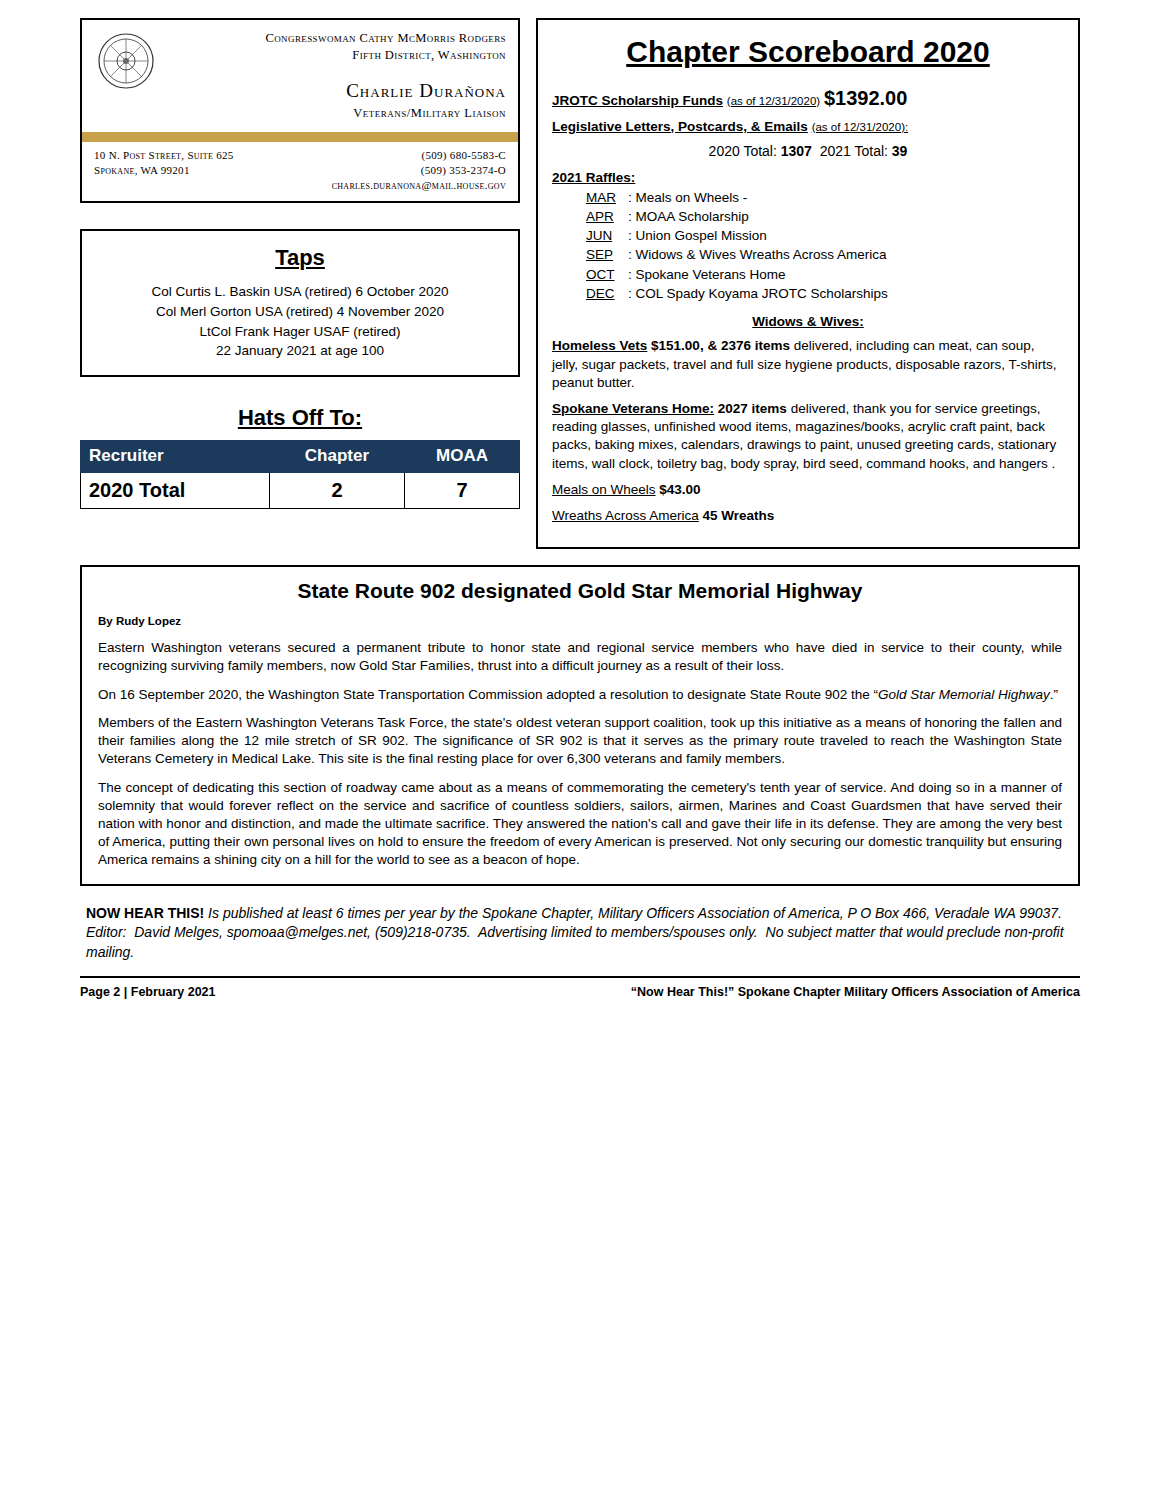Congresswoman Cathy McMorris Rodgers
Fifth District, Washington
Charlie Durañona
Veterans/Military Liaison
10 N. Post Street, Suite 625
Spokane, WA 99201
(509) 680-5583-C
(509) 353-2374-O
charles.duranona@mail.house.gov
Taps
Col Curtis L. Baskin USA (retired) 6 October 2020
Col Merl Gorton USA (retired) 4 November 2020
LtCol Frank Hager USAF (retired)
22 January 2021 at age 100
Hats Off To:
| Recruiter | Chapter | MOAA |
| --- | --- | --- |
| 2020 Total | 2 | 7 |
Chapter Scoreboard 2020
JROTC Scholarship Funds (as of 12/31/2020) $1392.00
Legislative Letters, Postcards, & Emails (as of 12/31/2020):
2020 Total: 1307 2021 Total: 39
2021 Raffles:
MAR: Meals on Wheels -
APR: MOAA Scholarship
JUN: Union Gospel Mission
SEP: Widows & Wives Wreaths Across America
OCT: Spokane Veterans Home
DEC: COL Spady Koyama JROTC Scholarships
Widows & Wives:
Homeless Vets $151.00, & 2376 items delivered, including can meat, can soup, jelly, sugar packets, travel and full size hygiene products, disposable razors, T-shirts, peanut butter.
Spokane Veterans Home: 2027 items delivered, thank you for service greetings, reading glasses, unfinished wood items, magazines/books, acrylic craft paint, back packs, baking mixes, calendars, drawings to paint, unused greeting cards, stationary items, wall clock, toiletry bag, body spray, bird seed, command hooks, and hangers .
Meals on Wheels $43.00
Wreaths Across America 45 Wreaths
State Route 902 designated Gold Star Memorial Highway
By Rudy Lopez
Eastern Washington veterans secured a permanent tribute to honor state and regional service members who have died in service to their county, while recognizing surviving family members, now Gold Star Families, thrust into a difficult journey as a result of their loss.
On 16 September 2020, the Washington State Transportation Commission adopted a resolution to designate State Route 902 the “Gold Star Memorial Highway.”
Members of the Eastern Washington Veterans Task Force, the state's oldest veteran support coalition, took up this initiative as a means of honoring the fallen and their families along the 12 mile stretch of SR 902. The significance of SR 902 is that it serves as the primary route traveled to reach the Washington State Veterans Cemetery in Medical Lake. This site is the final resting place for over 6,300 veterans and family members.
The concept of dedicating this section of roadway came about as a means of commemorating the cemetery's tenth year of service. And doing so in a manner of solemnity that would forever reflect on the service and sacrifice of countless soldiers, sailors, airmen, Marines and Coast Guardsmen that have served their nation with honor and distinction, and made the ultimate sacrifice. They answered the nation's call and gave their life in its defense. They are among the very best of America, putting their own personal lives on hold to ensure the freedom of every American is preserved. Not only securing our domestic tranquility but ensuring America remains a shining city on a hill for the world to see as a beacon of hope.
NOW HEAR THIS! Is published at least 6 times per year by the Spokane Chapter, Military Officers Association of America, P O Box 466, Veradale WA 99037. Editor: David Melges, spomoaa@melges.net, (509)218-0735. Advertising limited to members/spouses only. No subject matter that would preclude non-profit mailing.
Page 2 | February 2021
“Now Hear This!” Spokane Chapter Military Officers Association of America